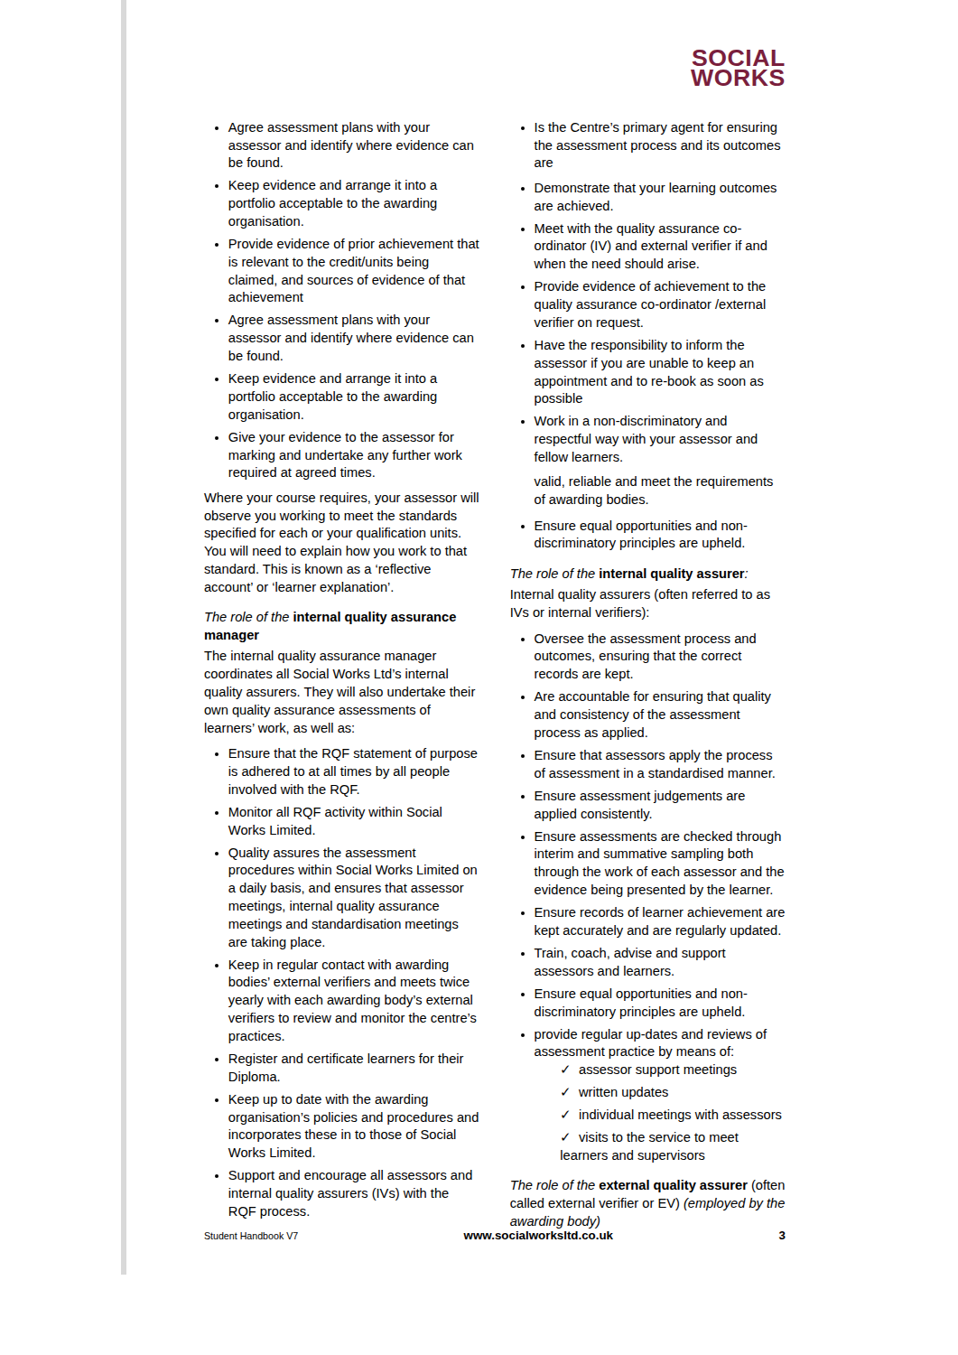SOCIAL WORKS
Agree assessment plans with your assessor and identify where evidence can be found.
Keep evidence and arrange it into a portfolio acceptable to the awarding organisation.
Provide evidence of prior achievement that is relevant to the credit/units being claimed, and sources of evidence of that achievement
Agree assessment plans with your assessor and identify where evidence can be found.
Keep evidence and arrange it into a portfolio acceptable to the awarding organisation.
Give your evidence to the assessor for marking and undertake any further work required at agreed times.
Where your course requires, your assessor will observe you working to meet the standards specified for each or your qualification units. You will need to explain how you work to that standard. This is known as a ‘reflective account’ or ‘learner explanation’.
The role of the internal quality assurance manager
The internal quality assurance manager coordinates all Social Works Ltd’s internal quality assurers. They will also undertake their own quality assurance assessments of learners’ work, as well as:
Ensure that the RQF statement of purpose is adhered to at all times by all people involved with the RQF.
Monitor all RQF activity within Social Works Limited.
Quality assures the assessment procedures within Social Works Limited on a daily basis, and ensures that assessor meetings, internal quality assurance meetings and standardisation meetings are taking place.
Keep in regular contact with awarding bodies’ external verifiers and meets twice yearly with each awarding body’s external verifiers to review and monitor the centre’s practices.
Register and certificate learners for their Diploma.
Keep up to date with the awarding organisation’s policies and procedures and incorporates these in to those of Social Works Limited.
Support and encourage all assessors and internal quality assurers (IVs) with the RQF process.
Is the Centre’s primary agent for ensuring the assessment process and its outcomes are
Demonstrate that your learning outcomes are achieved.
Meet with the quality assurance co-ordinator (IV) and external verifier if and when the need should arise.
Provide evidence of achievement to the quality assurance co-ordinator /external verifier on request.
Have the responsibility to inform the assessor if you are unable to keep an appointment and to re-book as soon as possible
Work in a non-discriminatory and respectful way with your assessor and fellow learners.
valid, reliable and meet the requirements of awarding bodies.
Ensure equal opportunities and non-discriminatory principles are upheld.
The role of the internal quality assurer:
Internal quality assurers (often referred to as IVs or internal verifiers):
Oversee the assessment process and outcomes, ensuring that the correct records are kept.
Are accountable for ensuring that quality and consistency of the assessment process as applied.
Ensure that assessors apply the process of assessment in a standardised manner.
Ensure assessment judgements are applied consistently.
Ensure assessments are checked through interim and summative sampling both through the work of each assessor and the evidence being presented by the learner.
Ensure records of learner achievement are kept accurately and are regularly updated.
Train, coach, advise and support assessors and learners.
Ensure equal opportunities and non-discriminatory principles are upheld.
provide regular up-dates and reviews of assessment practice by means of:
assessor support meetings
written updates
individual meetings with assessors
visits to the service to meet learners and supervisors
The role of the external quality assurer (often called external verifier or EV) (employed by the awarding body)
Student Handbook V7 www.socialworksltd.co.uk 3